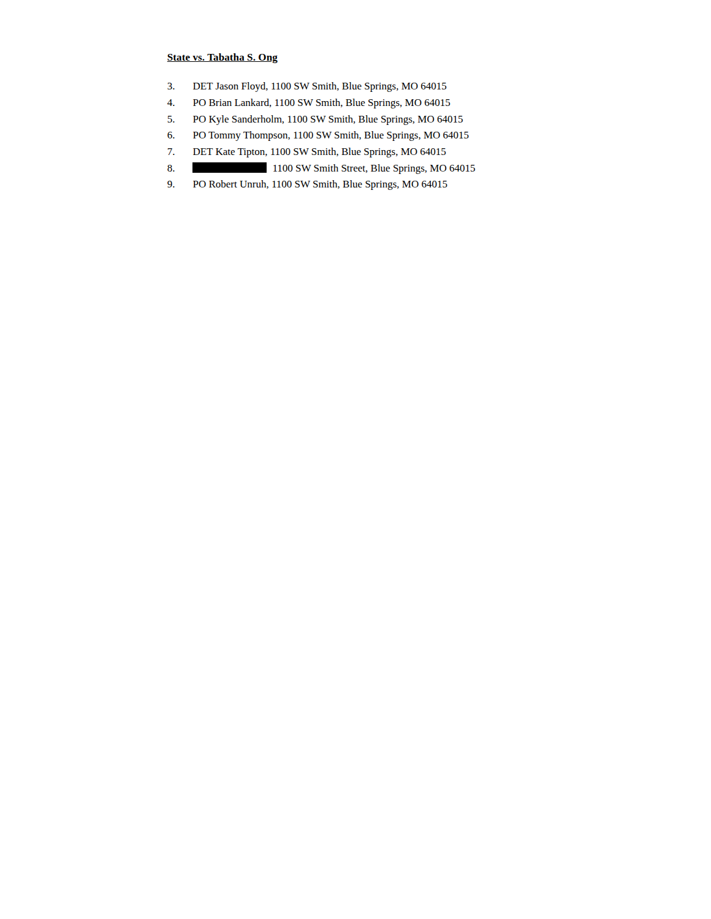State vs. Tabatha S. Ong
3. DET Jason Floyd, 1100 SW Smith, Blue Springs, MO 64015
4. PO Brian Lankard, 1100 SW Smith, Blue Springs, MO 64015
5. PO Kyle Sanderholm, 1100 SW Smith, Blue Springs, MO 64015
6. PO Tommy Thompson, 1100 SW Smith, Blue Springs, MO 64015
7. DET Kate Tipton, 1100 SW Smith, Blue Springs, MO 64015
8. 1100 SW Smith Street, Blue Springs, MO 64015
9. PO Robert Unruh, 1100 SW Smith, Blue Springs, MO 64015